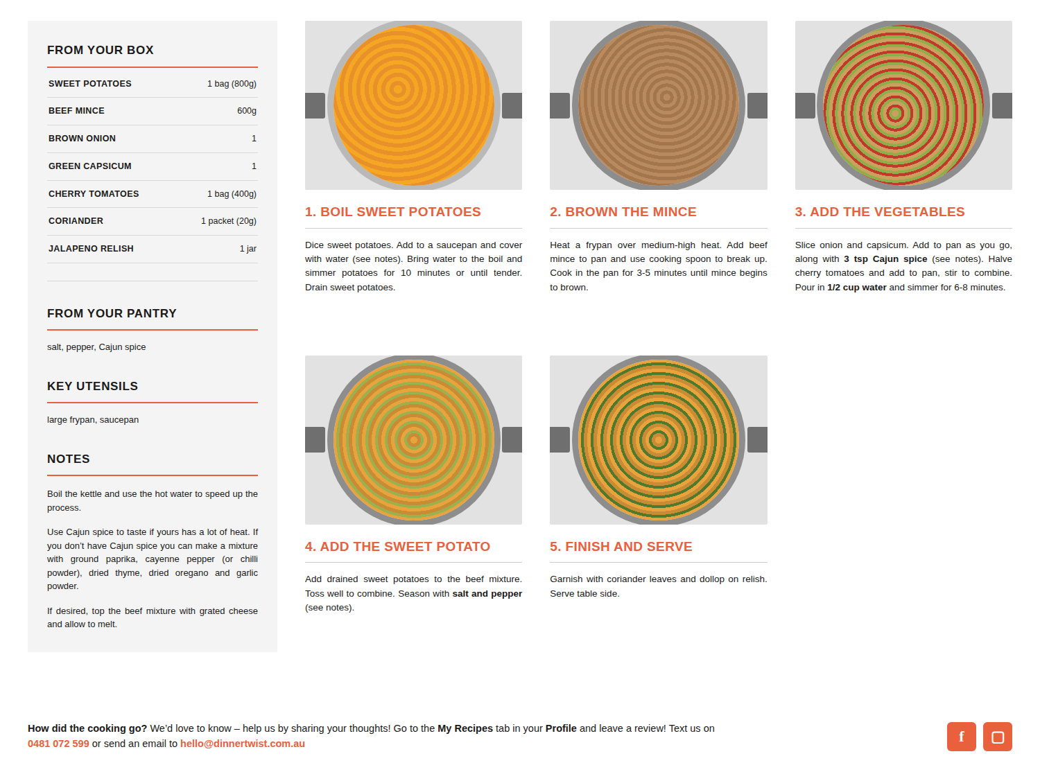From Your Box
| Sweet Potatoes | 1 bag (800g) |
| Beef Mince | 600g |
| Brown Onion | 1 |
| Green Capsicum | 1 |
| Cherry Tomatoes | 1 bag (400g) |
| Coriander | 1 packet (20g) |
| Jalapeno Relish | 1 jar |
From Your Pantry
salt, pepper, Cajun spice
Key Utensils
large frypan, saucepan
Notes
Boil the kettle and use the hot water to speed up the process.
Use Cajun spice to taste if yours has a lot of heat. If you don’t have Cajun spice you can make a mixture with ground paprika, cayenne pepper (or chilli powder), dried thyme, dried oregano and garlic powder.
If desired, top the beef mixture with grated cheese and allow to melt.
1. Boil Sweet Potatoes
Dice sweet potatoes. Add to a saucepan and cover with water (see notes). Bring water to the boil and simmer potatoes for 10 minutes or until tender. Drain sweet potatoes.
2. Brown the Mince
Heat a frypan over medium-high heat. Add beef mince to pan and use cooking spoon to break up. Cook in the pan for 3-5 minutes until mince begins to brown.
3. Add the Vegetables
Slice onion and capsicum. Add to pan as you go, along with 3 tsp Cajun spice (see notes). Halve cherry tomatoes and add to pan, stir to combine. Pour in 1/2 cup water and simmer for 6-8 minutes.
4. Add the Sweet Potato
Add drained sweet potatoes to the beef mixture. Toss well to combine. Season with salt and pepper (see notes).
5. Finish and Serve
Garnish with coriander leaves and dollop on relish. Serve table side.
How did the cooking go? We’d love to know – help us by sharing your thoughts! Go to the My Recipes tab in your Profile and leave a review! Text us on 0481 072 599 or send an email to hello@dinnertwist.com.au
f
▢